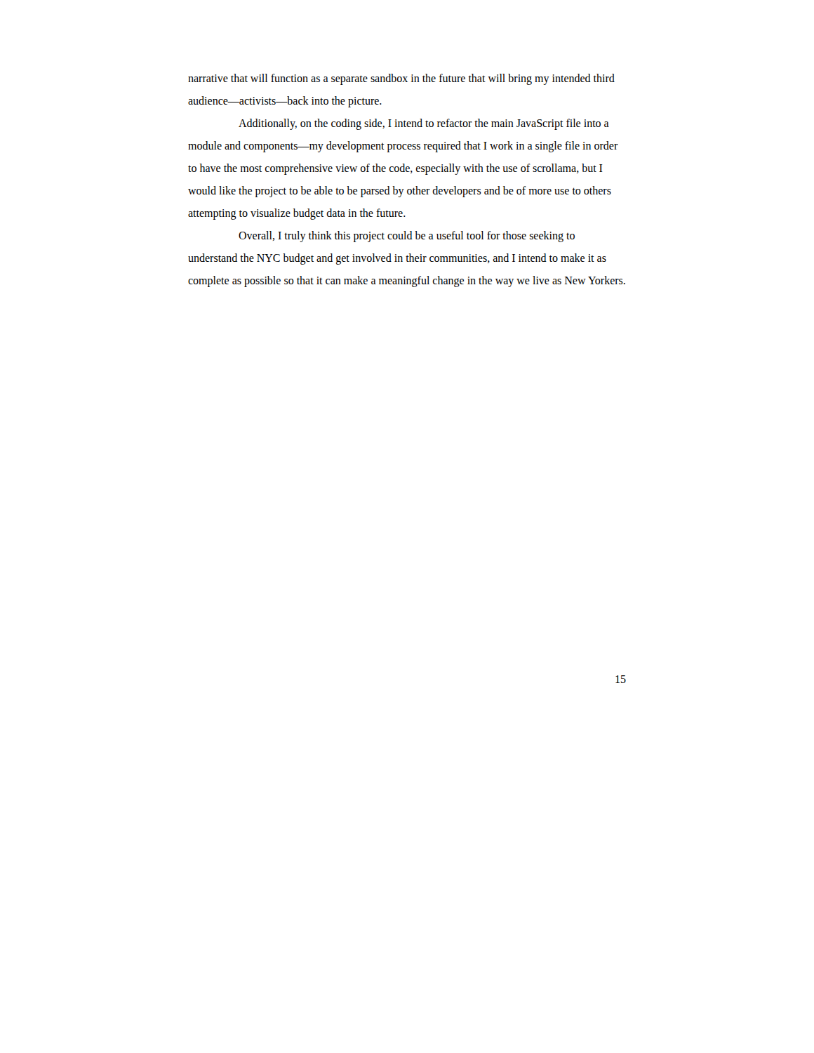narrative that will function as a separate sandbox in the future that will bring my intended third audience—activists—back into the picture.
Additionally, on the coding side, I intend to refactor the main JavaScript file into a module and components—my development process required that I work in a single file in order to have the most comprehensive view of the code, especially with the use of scrollama, but I would like the project to be able to be parsed by other developers and be of more use to others attempting to visualize budget data in the future.
Overall, I truly think this project could be a useful tool for those seeking to understand the NYC budget and get involved in their communities, and I intend to make it as complete as possible so that it can make a meaningful change in the way we live as New Yorkers.
15